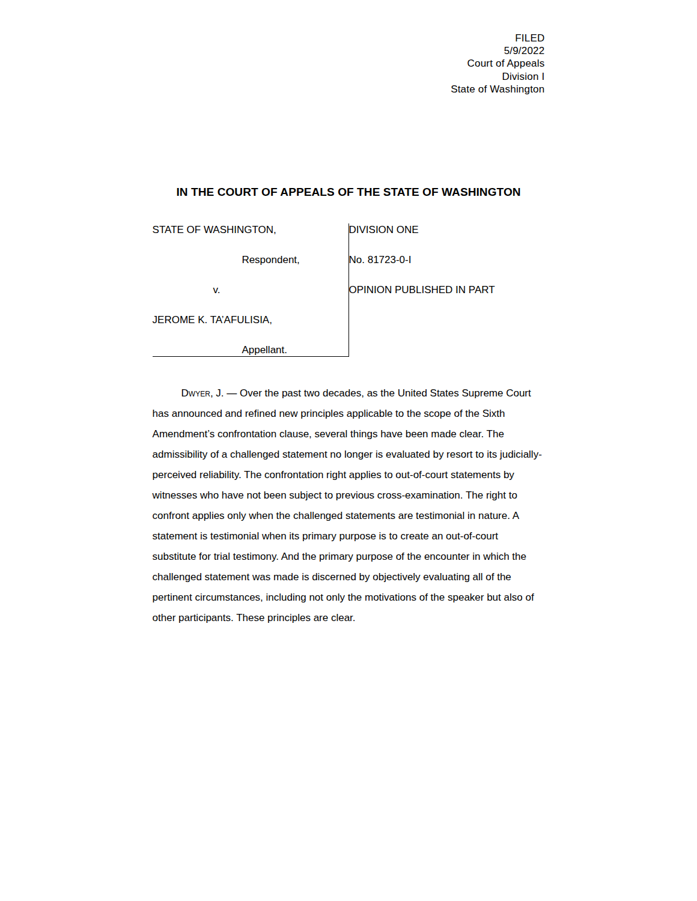FILED
5/9/2022
Court of Appeals
Division I
State of Washington
IN THE COURT OF APPEALS OF THE STATE OF WASHINGTON
| STATE OF WASHINGTON, Respondent, v. JEROME K. TA’AFULISIA, Appellant. | DIVISION ONE No. 81723-0-I OPINION PUBLISHED IN PART |
Dwyer, J. — Over the past two decades, as the United States Supreme Court has announced and refined new principles applicable to the scope of the Sixth Amendment’s confrontation clause, several things have been made clear. The admissibility of a challenged statement no longer is evaluated by resort to its judicially-perceived reliability. The confrontation right applies to out-of-court statements by witnesses who have not been subject to previous cross-examination. The right to confront applies only when the challenged statements are testimonial in nature. A statement is testimonial when its primary purpose is to create an out-of-court substitute for trial testimony. And the primary purpose of the encounter in which the challenged statement was made is discerned by objectively evaluating all of the pertinent circumstances, including not only the motivations of the speaker but also of other participants. These principles are clear.